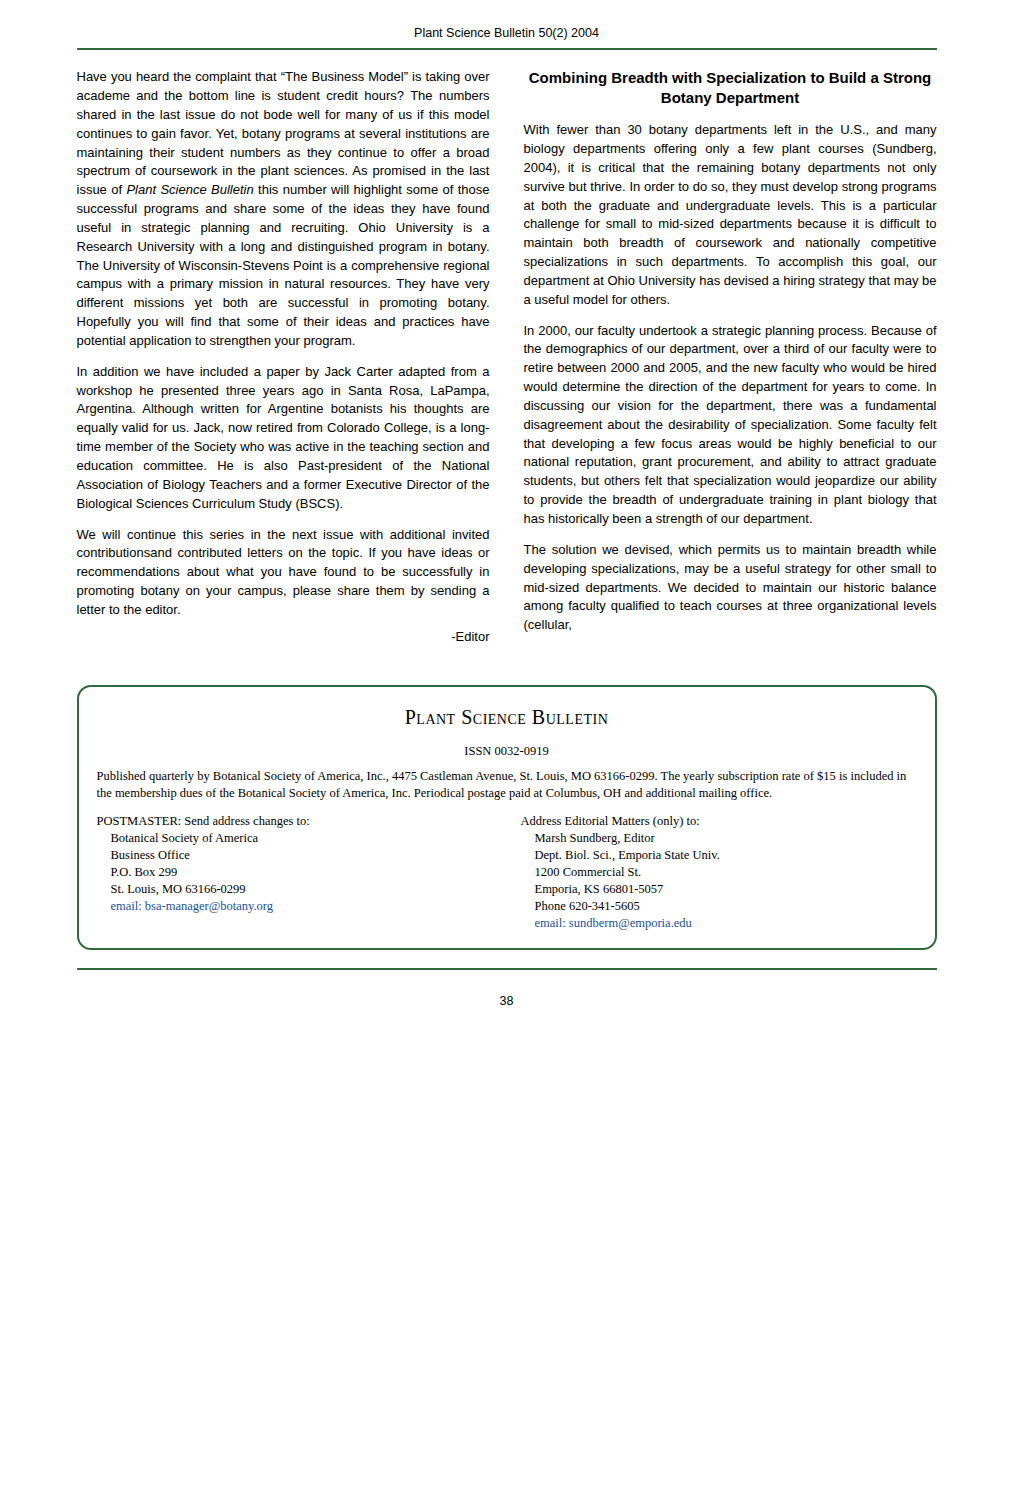Plant Science Bulletin 50(2) 2004
Have you heard the complaint that “The Business Model” is taking over academe and the bottom line is student credit hours? The numbers shared in the last issue do not bode well for many of us if this model continues to gain favor. Yet, botany programs at several institutions are maintaining their student numbers as they continue to offer a broad spectrum of coursework in the plant sciences. As promised in the last issue of Plant Science Bulletin this number will highlight some of those successful programs and share some of the ideas they have found useful in strategic planning and recruiting. Ohio University is a Research University with a long and distinguished program in botany. The University of Wisconsin-Stevens Point is a comprehensive regional campus with a primary mission in natural resources. They have very different missions yet both are successful in promoting botany. Hopefully you will find that some of their ideas and practices have potential application to strengthen your program.
In addition we have included a paper by Jack Carter adapted from a workshop he presented three years ago in Santa Rosa, LaPampa, Argentina. Although written for Argentine botanists his thoughts are equally valid for us. Jack, now retired from Colorado College, is a long-time member of the Society who was active in the teaching section and education committee. He is also Past-president of the National Association of Biology Teachers and a former Executive Director of the Biological Sciences Curriculum Study (BSCS).
We will continue this series in the next issue with additional invited contributionsand contributed letters on the topic. If you have ideas or recommendations about what you have found to be successfully in promoting botany on your campus, please share them by sending a letter to the editor.
-Editor
Combining Breadth with Specialization to Build a Strong Botany Department
With fewer than 30 botany departments left in the U.S., and many biology departments offering only a few plant courses (Sundberg, 2004), it is critical that the remaining botany departments not only survive but thrive. In order to do so, they must develop strong programs at both the graduate and undergraduate levels. This is a particular challenge for small to mid-sized departments because it is difficult to maintain both breadth of coursework and nationally competitive specializations in such departments. To accomplish this goal, our department at Ohio University has devised a hiring strategy that may be a useful model for others.
In 2000, our faculty undertook a strategic planning process. Because of the demographics of our department, over a third of our faculty were to retire between 2000 and 2005, and the new faculty who would be hired would determine the direction of the department for years to come. In discussing our vision for the department, there was a fundamental disagreement about the desirability of specialization. Some faculty felt that developing a few focus areas would be highly beneficial to our national reputation, grant procurement, and ability to attract graduate students, but others felt that specialization would jeopardize our ability to provide the breadth of undergraduate training in plant biology that has historically been a strength of our department.
The solution we devised, which permits us to maintain breadth while developing specializations, may be a useful strategy for other small to mid-sized departments. We decided to maintain our historic balance among faculty qualified to teach courses at three organizational levels (cellular,
Plant Science Bulletin
ISSN 0032-0919
Published quarterly by Botanical Society of America, Inc., 4475 Castleman Avenue, St. Louis, MO 63166-0299. The yearly subscription rate of $15 is included in the membership dues of the Botanical Society of America, Inc. Periodical postage paid at Columbus, OH and additional mailing office.
POSTMASTER: Send address changes to:
Botanical Society of America
Business Office
P.O. Box 299
St. Louis, MO 63166-0299
email: bsa-manager@botany.org
Address Editorial Matters (only) to:
Marsh Sundberg, Editor
Dept. Biol. Sci., Emporia State Univ.
1200 Commercial St.
Emporia, KS 66801-5057
Phone 620-341-5605
email: sundberm@emporia.edu
38